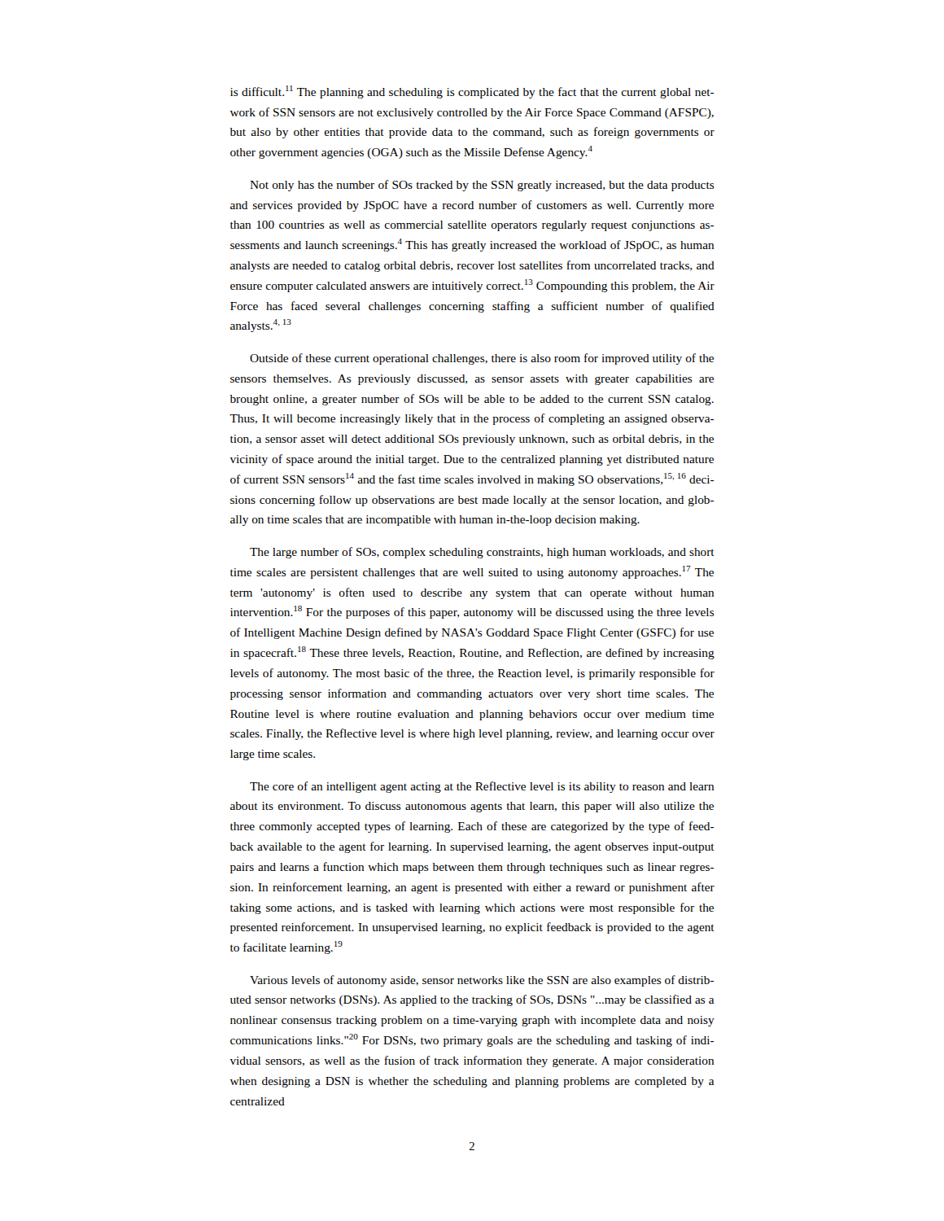is difficult.11 The planning and scheduling is complicated by the fact that the current global network of SSN sensors are not exclusively controlled by the Air Force Space Command (AFSPC), but also by other entities that provide data to the command, such as foreign governments or other government agencies (OGA) such as the Missile Defense Agency.4
Not only has the number of SOs tracked by the SSN greatly increased, but the data products and services provided by JSpOC have a record number of customers as well. Currently more than 100 countries as well as commercial satellite operators regularly request conjunctions assessments and launch screenings.4 This has greatly increased the workload of JSpOC, as human analysts are needed to catalog orbital debris, recover lost satellites from uncorrelated tracks, and ensure computer calculated answers are intuitively correct.13 Compounding this problem, the Air Force has faced several challenges concerning staffing a sufficient number of qualified analysts.4, 13
Outside of these current operational challenges, there is also room for improved utility of the sensors themselves. As previously discussed, as sensor assets with greater capabilities are brought online, a greater number of SOs will be able to be added to the current SSN catalog. Thus, It will become increasingly likely that in the process of completing an assigned observation, a sensor asset will detect additional SOs previously unknown, such as orbital debris, in the vicinity of space around the initial target. Due to the centralized planning yet distributed nature of current SSN sensors14 and the fast time scales involved in making SO observations,15, 16 decisions concerning follow up observations are best made locally at the sensor location, and globally on time scales that are incompatible with human in-the-loop decision making.
The large number of SOs, complex scheduling constraints, high human workloads, and short time scales are persistent challenges that are well suited to using autonomy approaches.17 The term 'autonomy' is often used to describe any system that can operate without human intervention.18 For the purposes of this paper, autonomy will be discussed using the three levels of Intelligent Machine Design defined by NASA's Goddard Space Flight Center (GSFC) for use in spacecraft.18 These three levels, Reaction, Routine, and Reflection, are defined by increasing levels of autonomy. The most basic of the three, the Reaction level, is primarily responsible for processing sensor information and commanding actuators over very short time scales. The Routine level is where routine evaluation and planning behaviors occur over medium time scales. Finally, the Reflective level is where high level planning, review, and learning occur over large time scales.
The core of an intelligent agent acting at the Reflective level is its ability to reason and learn about its environment. To discuss autonomous agents that learn, this paper will also utilize the three commonly accepted types of learning. Each of these are categorized by the type of feedback available to the agent for learning. In supervised learning, the agent observes input-output pairs and learns a function which maps between them through techniques such as linear regression. In reinforcement learning, an agent is presented with either a reward or punishment after taking some actions, and is tasked with learning which actions were most responsible for the presented reinforcement. In unsupervised learning, no explicit feedback is provided to the agent to facilitate learning.19
Various levels of autonomy aside, sensor networks like the SSN are also examples of distributed sensor networks (DSNs). As applied to the tracking of SOs, DSNs "...may be classified as a nonlinear consensus tracking problem on a time-varying graph with incomplete data and noisy communications links."20 For DSNs, two primary goals are the scheduling and tasking of individual sensors, as well as the fusion of track information they generate. A major consideration when designing a DSN is whether the scheduling and planning problems are completed by a centralized
2